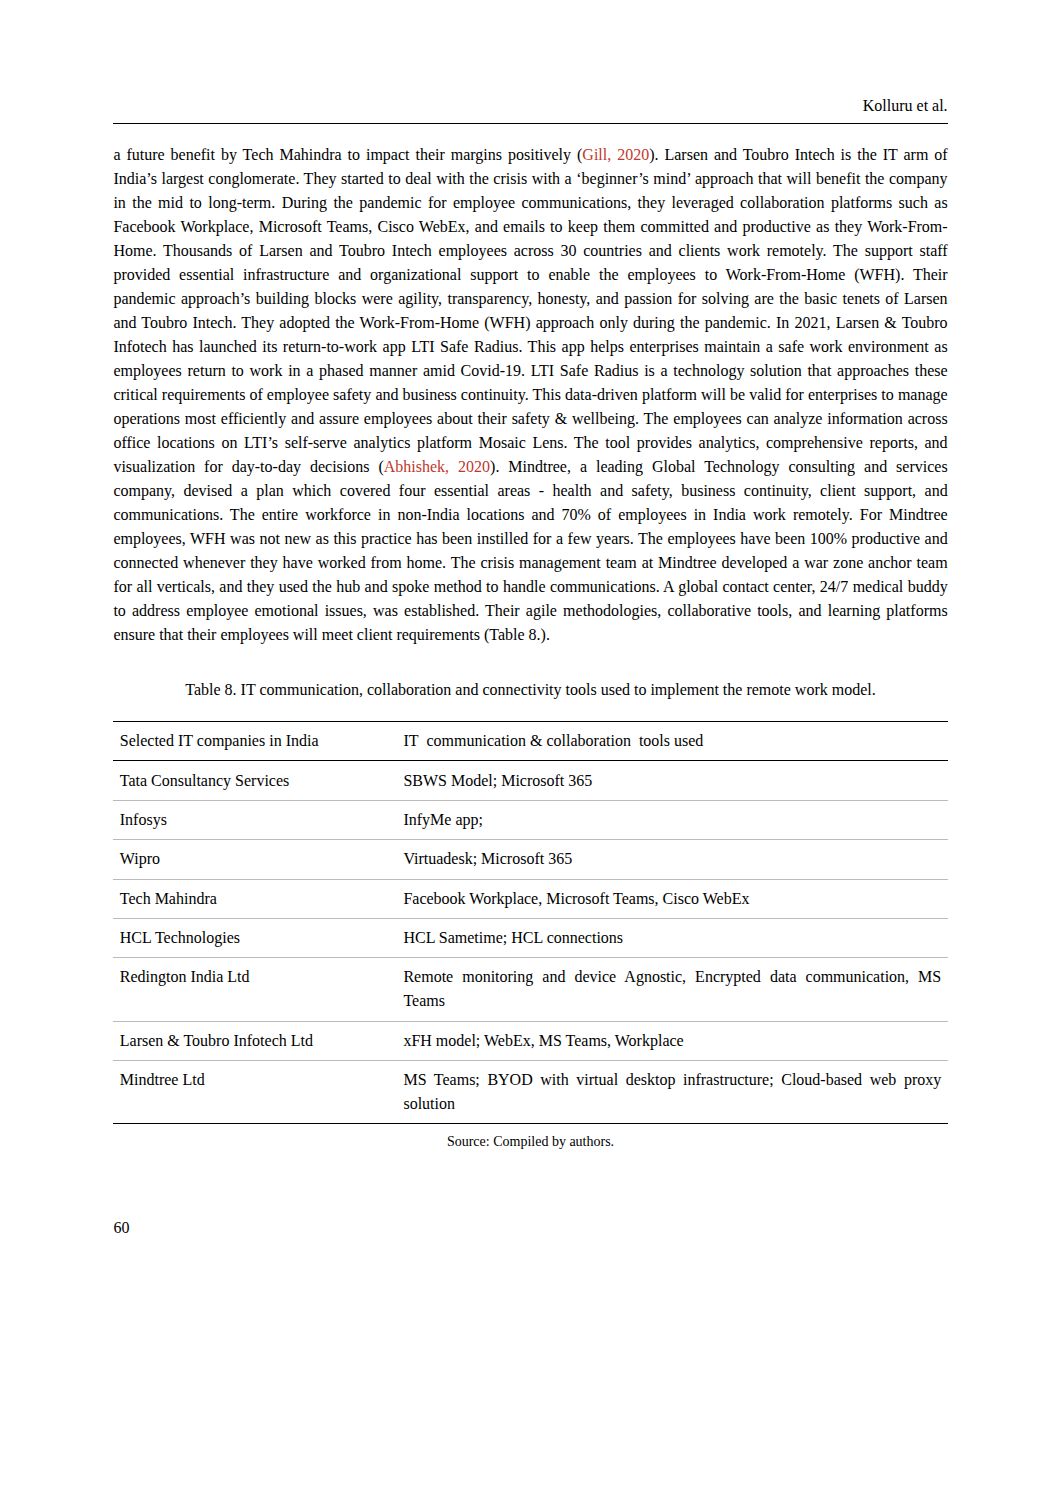Kolluru et al.
a future benefit by Tech Mahindra to impact their margins positively (Gill, 2020). Larsen and Toubro Intech is the IT arm of India’s largest conglomerate. They started to deal with the crisis with a ‘beginner’s mind’ approach that will benefit the company in the mid to long-term. During the pandemic for employee communications, they leveraged collaboration platforms such as Facebook Workplace, Microsoft Teams, Cisco WebEx, and emails to keep them committed and productive as they Work-From-Home. Thousands of Larsen and Toubro Intech employees across 30 countries and clients work remotely. The support staff provided essential infrastructure and organizational support to enable the employees to Work-From-Home (WFH). Their pandemic approach’s building blocks were agility, transparency, honesty, and passion for solving are the basic tenets of Larsen and Toubro Intech. They adopted the Work-From-Home (WFH) approach only during the pandemic. In 2021, Larsen & Toubro Infotech has launched its return-to-work app LTI Safe Radius. This app helps enterprises maintain a safe work environment as employees return to work in a phased manner amid Covid-19. LTI Safe Radius is a technology solution that approaches these critical requirements of employee safety and business continuity. This data-driven platform will be valid for enterprises to manage operations most efficiently and assure employees about their safety & wellbeing. The employees can analyze information across office locations on LTI’s self-serve analytics platform Mosaic Lens. The tool provides analytics, comprehensive reports, and visualization for day-to-day decisions (Abhishek, 2020). Mindtree, a leading Global Technology consulting and services company, devised a plan which covered four essential areas - health and safety, business continuity, client support, and communications. The entire workforce in non-India locations and 70% of employees in India work remotely. For Mindtree employees, WFH was not new as this practice has been instilled for a few years. The employees have been 100% productive and connected whenever they have worked from home. The crisis management team at Mindtree developed a war zone anchor team for all verticals, and they used the hub and spoke method to handle communications. A global contact center, 24/7 medical buddy to address employee emotional issues, was established. Their agile methodologies, collaborative tools, and learning platforms ensure that their employees will meet client requirements (Table 8.).
Table 8. IT communication, collaboration and connectivity tools used to implement the remote work model.
| Selected IT companies in India | IT communication & collaboration tools used |
| --- | --- |
| Tata Consultancy Services | SBWS Model; Microsoft 365 |
| Infosys | InfyMe app; |
| Wipro | Virtuadesk; Microsoft 365 |
| Tech Mahindra | Facebook Workplace, Microsoft Teams, Cisco WebEx |
| HCL Technologies | HCL Sametime; HCL connections |
| Redington India Ltd | Remote monitoring and device Agnostic, Encrypted data communication, MS Teams |
| Larsen & Toubro Infotech Ltd | xFH model; WebEx, MS Teams, Workplace |
| Mindtree Ltd | MS Teams; BYOD with virtual desktop infrastructure; Cloud-based web proxy solution |
Source: Compiled by authors.
60